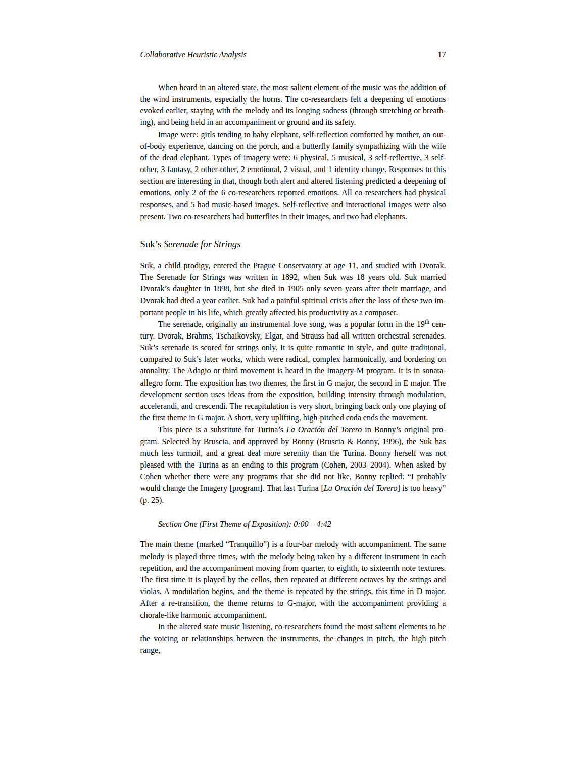Collaborative Heuristic Analysis 17
When heard in an altered state, the most salient element of the music was the addition of the wind instruments, especially the horns. The co-researchers felt a deepening of emotions evoked earlier, staying with the melody and its longing sadness (through stretching or breathing), and being held in an accompaniment or ground and its safety.
Image were: girls tending to baby elephant, self-reflection comforted by mother, an out-of-body experience, dancing on the porch, and a butterfly family sympathizing with the wife of the dead elephant. Types of imagery were: 6 physical, 5 musical, 3 self-reflective, 3 self-other, 3 fantasy, 2 other-other, 2 emotional, 2 visual, and 1 identity change. Responses to this section are interesting in that, though both alert and altered listening predicted a deepening of emotions, only 2 of the 6 co-researchers reported emotions. All co-researchers had physical responses, and 5 had music-based images. Self-reflective and interactional images were also present. Two co-researchers had butterflies in their images, and two had elephants.
Suk’s Serenade for Strings
Suk, a child prodigy, entered the Prague Conservatory at age 11, and studied with Dvorak. The Serenade for Strings was written in 1892, when Suk was 18 years old. Suk married Dvorak’s daughter in 1898, but she died in 1905 only seven years after their marriage, and Dvorak had died a year earlier. Suk had a painful spiritual crisis after the loss of these two important people in his life, which greatly affected his productivity as a composer.
The serenade, originally an instrumental love song, was a popular form in the 19th century. Dvorak, Brahms, Tschaikovsky, Elgar, and Strauss had all written orchestral serenades. Suk’s serenade is scored for strings only. It is quite romantic in style, and quite traditional, compared to Suk’s later works, which were radical, complex harmonically, and bordering on atonality. The Adagio or third movement is heard in the Imagery-M program. It is in sonata-allegro form. The exposition has two themes, the first in G major, the second in E major. The development section uses ideas from the exposition, building intensity through modulation, accelerandi, and crescendi. The recapitulation is very short, bringing back only one playing of the first theme in G major. A short, very uplifting, high-pitched coda ends the movement.
This piece is a substitute for Turina’s La Oración del Torero in Bonny’s original program. Selected by Bruscia, and approved by Bonny (Bruscia & Bonny, 1996), the Suk has much less turmoil, and a great deal more serenity than the Turina. Bonny herself was not pleased with the Turina as an ending to this program (Cohen, 2003–2004). When asked by Cohen whether there were any programs that she did not like, Bonny replied: “I probably would change the Imagery [program]. That last Turina [La Oración del Torero] is too heavy” (p. 25).
Section One (First Theme of Exposition): 0:00 – 4:42
The main theme (marked “Tranquillo”) is a four-bar melody with accompaniment. The same melody is played three times, with the melody being taken by a different instrument in each repetition, and the accompaniment moving from quarter, to eighth, to sixteenth note textures. The first time it is played by the cellos, then repeated at different octaves by the strings and violas. A modulation begins, and the theme is repeated by the strings, this time in D major. After a re-transition, the theme returns to G-major, with the accompaniment providing a chorale-like harmonic accompaniment.
In the altered state music listening, co-researchers found the most salient elements to be the voicing or relationships between the instruments, the changes in pitch, the high pitch range,